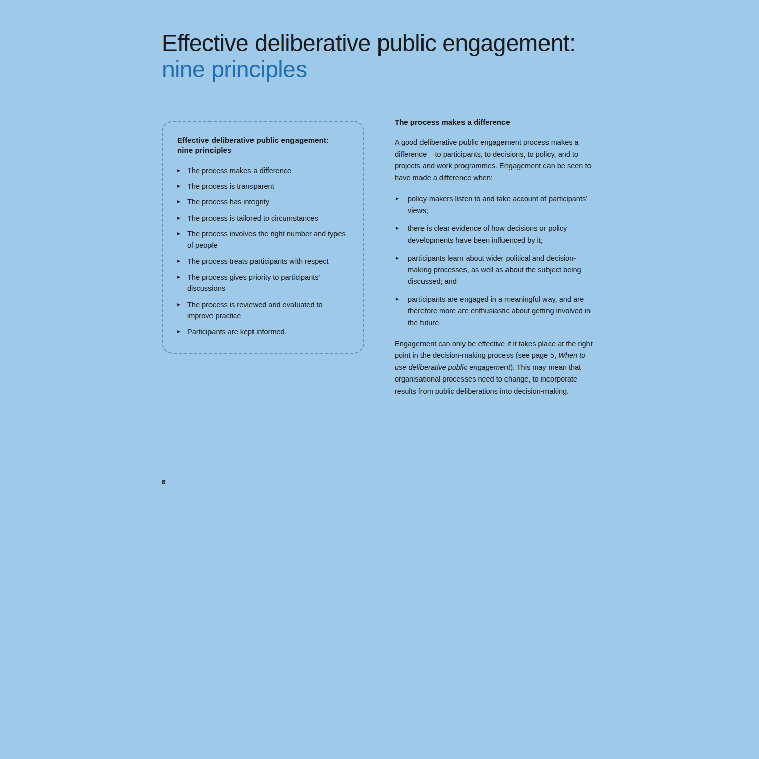Effective deliberative public engagement:nine principles
Effective deliberative public engagement:
nine principles
The process makes a difference
The process is transparent
The process has integrity
The process is tailored to circumstances
The process involves the right number and types of people
The process treats participants with respect
The process gives priority to participants' discussions
The process is reviewed and evaluated to improve practice
Participants are kept informed.
The process makes a difference
A good deliberative public engagement process makes a difference – to participants, to decisions, to policy, and to projects and work programmes. Engagement can be seen to have made a difference when:
policy-makers listen to and take account of participants’ views;
there is clear evidence of how decisions or policy developments have been influenced by it;
participants learn about wider political and decision-making processes, as well as about the subject being discussed; and
participants are engaged in a meaningful way, and are therefore more are enthusiastic about getting involved in the future.
Engagement can only be effective if it takes place at the right point in the decision-making process (see page 5, When to use deliberative public engagement). This may mean that organisational processes need to change, to incorporate results from public deliberations into decision-making.
6